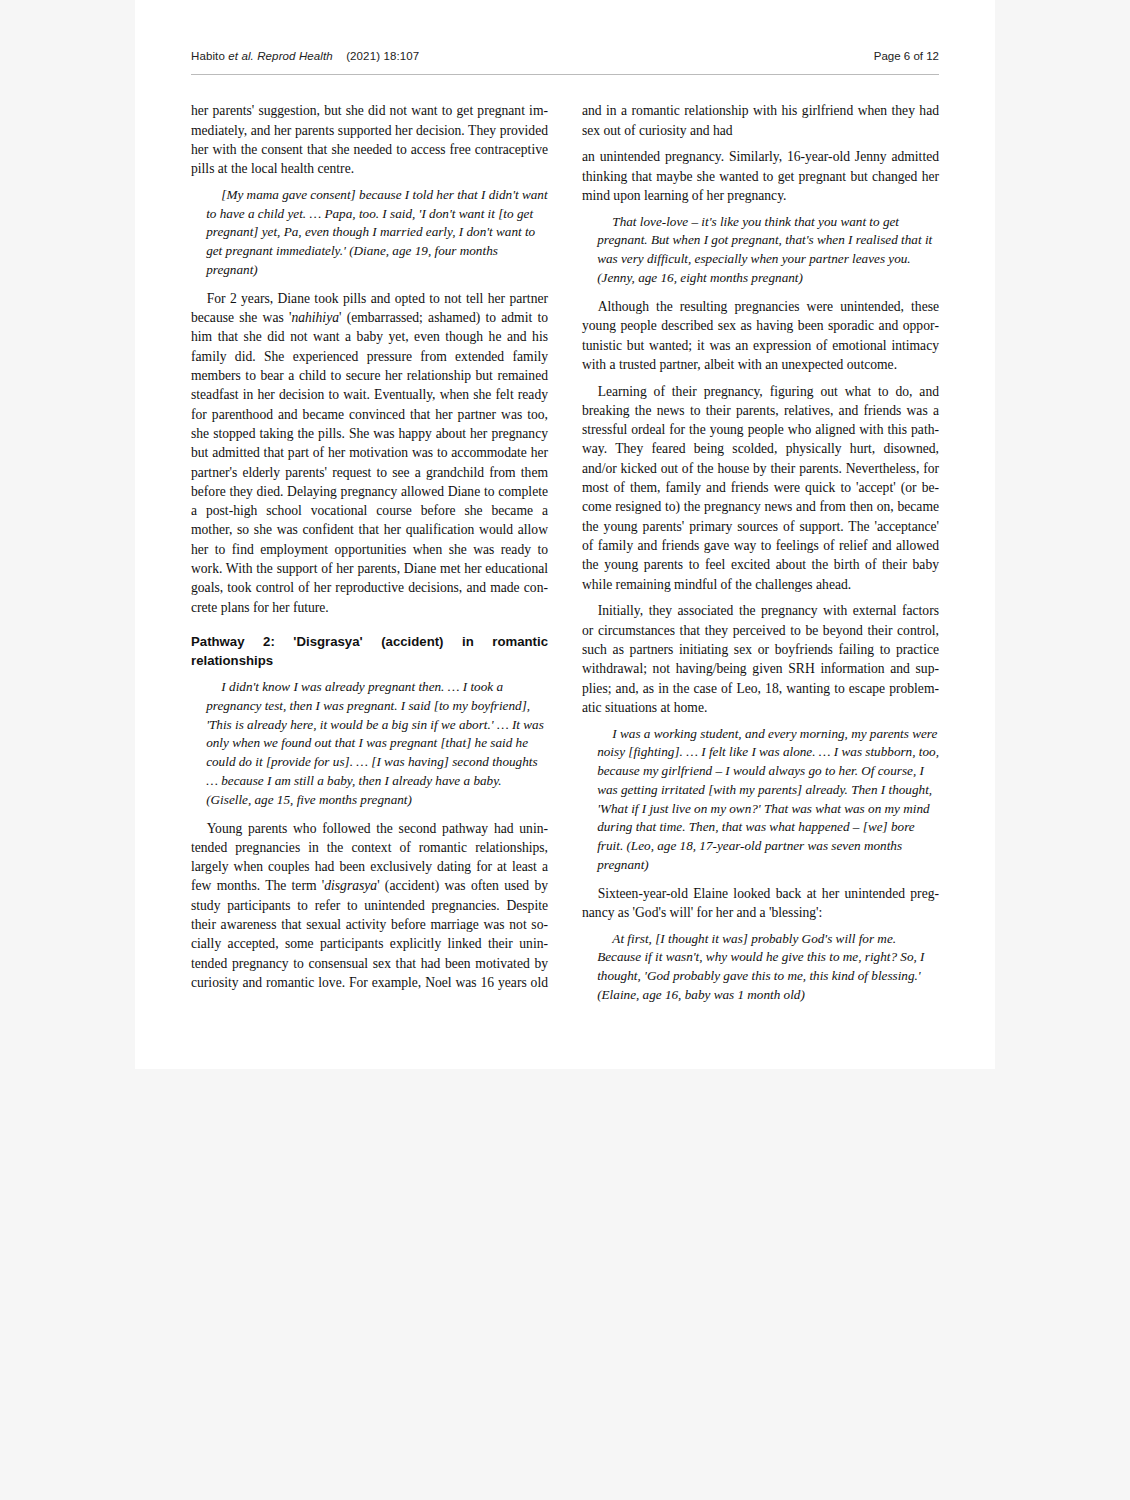Habito et al. Reprod Health (2021) 18:107
Page 6 of 12
her parents' suggestion, but she did not want to get pregnant immediately, and her parents supported her decision. They provided her with the consent that she needed to access free contraceptive pills at the local health centre.
[My mama gave consent] because I told her that I didn't want to have a child yet. … Papa, too. I said, 'I don't want it [to get pregnant] yet, Pa, even though I married early, I don't want to get pregnant immediately.' (Diane, age 19, four months pregnant)
For 2 years, Diane took pills and opted to not tell her partner because she was 'nahihiya' (embarrassed; ashamed) to admit to him that she did not want a baby yet, even though he and his family did. She experienced pressure from extended family members to bear a child to secure her relationship but remained steadfast in her decision to wait. Eventually, when she felt ready for parenthood and became convinced that her partner was too, she stopped taking the pills. She was happy about her pregnancy but admitted that part of her motivation was to accommodate her partner's elderly parents' request to see a grandchild from them before they died. Delaying pregnancy allowed Diane to complete a post-high school vocational course before she became a mother, so she was confident that her qualification would allow her to find employment opportunities when she was ready to work. With the support of her parents, Diane met her educational goals, took control of her reproductive decisions, and made concrete plans for her future.
Pathway 2: 'Disgrasya' (accident) in romantic relationships
I didn't know I was already pregnant then. … I took a pregnancy test, then I was pregnant. I said [to my boyfriend], 'This is already here, it would be a big sin if we abort.' … It was only when we found out that I was pregnant [that] he said he could do it [provide for us]. … [I was having] second thoughts … because I am still a baby, then I already have a baby. (Giselle, age 15, five months pregnant)
Young parents who followed the second pathway had unintended pregnancies in the context of romantic relationships, largely when couples had been exclusively dating for at least a few months. The term 'disgrasya' (accident) was often used by study participants to refer to unintended pregnancies. Despite their awareness that sexual activity before marriage was not socially accepted, some participants explicitly linked their unintended pregnancy to consensual sex that had been motivated by curiosity and romantic love. For example, Noel was 16 years old and in a romantic relationship with his girlfriend when they had sex out of curiosity and had
an unintended pregnancy. Similarly, 16-year-old Jenny admitted thinking that maybe she wanted to get pregnant but changed her mind upon learning of her pregnancy.
That love-love – it's like you think that you want to get pregnant. But when I got pregnant, that's when I realised that it was very difficult, especially when your partner leaves you. (Jenny, age 16, eight months pregnant)
Although the resulting pregnancies were unintended, these young people described sex as having been sporadic and opportunistic but wanted; it was an expression of emotional intimacy with a trusted partner, albeit with an unexpected outcome.
Learning of their pregnancy, figuring out what to do, and breaking the news to their parents, relatives, and friends was a stressful ordeal for the young people who aligned with this pathway. They feared being scolded, physically hurt, disowned, and/or kicked out of the house by their parents. Nevertheless, for most of them, family and friends were quick to 'accept' (or become resigned to) the pregnancy news and from then on, became the young parents' primary sources of support. The 'acceptance' of family and friends gave way to feelings of relief and allowed the young parents to feel excited about the birth of their baby while remaining mindful of the challenges ahead.
Initially, they associated the pregnancy with external factors or circumstances that they perceived to be beyond their control, such as partners initiating sex or boyfriends failing to practice withdrawal; not having/being given SRH information and supplies; and, as in the case of Leo, 18, wanting to escape problematic situations at home.
I was a working student, and every morning, my parents were noisy [fighting]. … I felt like I was alone. … I was stubborn, too, because my girlfriend – I would always go to her. Of course, I was getting irritated [with my parents] already. Then I thought, 'What if I just live on my own?' That was what was on my mind during that time. Then, that was what happened – [we] bore fruit. (Leo, age 18, 17-year-old partner was seven months pregnant)
Sixteen-year-old Elaine looked back at her unintended pregnancy as 'God's will' for her and a 'blessing':
At first, [I thought it was] probably God's will for me. Because if it wasn't, why would he give this to me, right? So, I thought, 'God probably gave this to me, this kind of blessing.' (Elaine, age 16, baby was 1 month old)